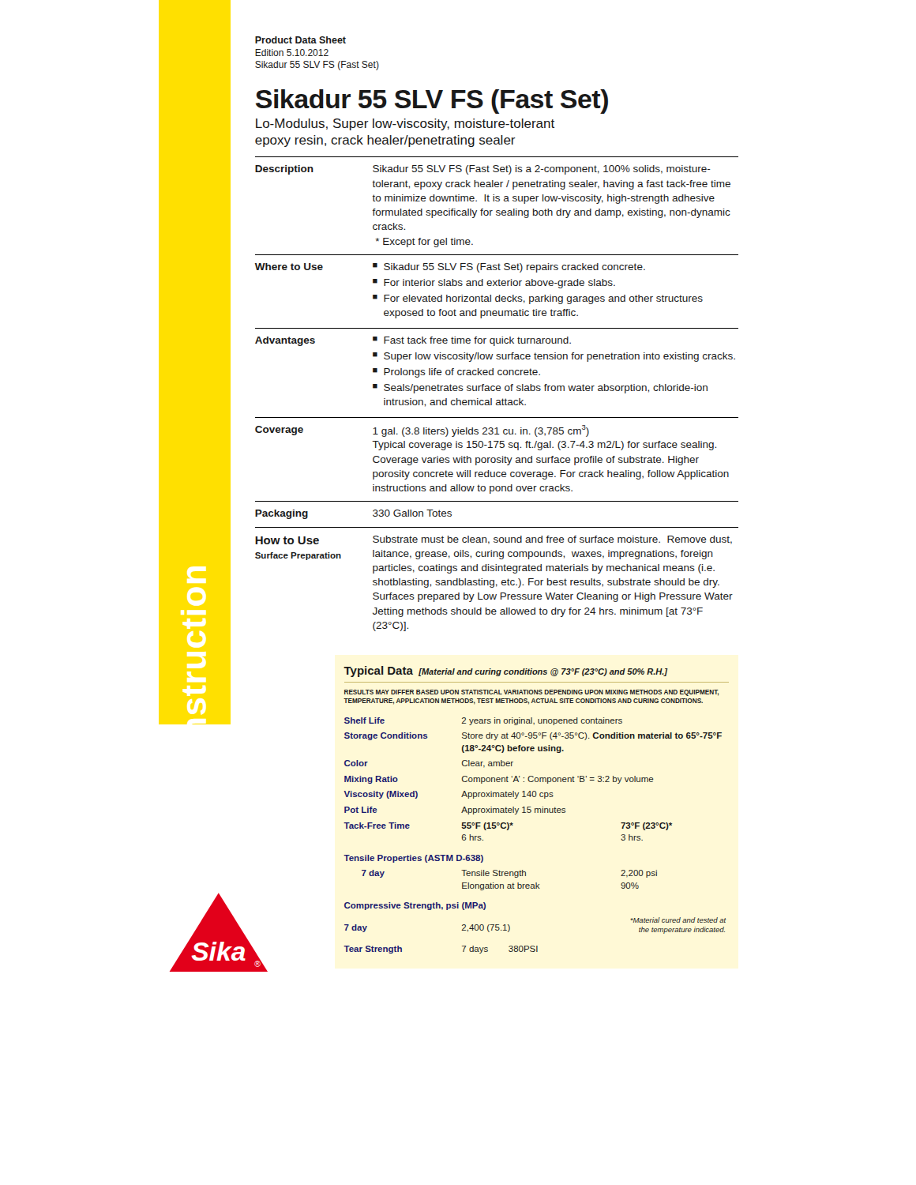Construction
Sika ®
Product Data Sheet
Edition 5.10.2012
Sikadur 55 SLV FS (Fast Set)
Sikadur 55 SLV FS (Fast Set)
Lo-Modulus, Super low-viscosity, moisture-tolerant
epoxy resin, crack healer/penetrating sealer
| Description | Sikadur 55 SLV FS (Fast Set) is a 2-component, 100% solids, moisture-tolerant, epoxy crack healer / penetrating sealer, having a fast tack-free time to minimize downtime. It is a super low-viscosity, high-strength adhesive formulated specifically for sealing both dry and damp, existing, non-dynamic cracks. * Except for gel time. |
| Where to Use | Sikadur 55 SLV FS (Fast Set) repairs cracked concrete. For interior slabs and exterior above-grade slabs. For elevated horizontal decks, parking garages and other structures exposed to foot and pneumatic tire traffic. |
| Advantages | Fast tack free time for quick turnaround. Super low viscosity/low surface tension for penetration into existing cracks. Prolongs life of cracked concrete. Seals/penetrates surface of slabs from water absorption, chloride-ion intrusion, and chemical attack. |
| Coverage | 1 gal. (3.8 liters) yields 231 cu. in. (3,785 cm 3 ) Typical coverage is 150-175 sq. ft./gal. (3.7-4.3 m2/L) for surface sealing. Coverage varies with porosity and surface profile of substrate. Higher porosity concrete will reduce coverage. For crack healing, follow Application instructions and allow to pond over cracks. |
| Packaging | 330 Gallon Totes |
| How to Use Surface Preparation | Substrate must be clean, sound and free of surface moisture. Remove dust, laitance, grease, oils, curing compounds, waxes, impregnations, foreign particles, coatings and disintegrated materials by mechanical means (i.e. shotblasting, sandblasting, etc.). For best results, substrate should be dry. Surfaces prepared by Low Pressure Water Cleaning or High Pressure Water Jetting methods should be allowed to dry for 24 hrs. minimum [at 73°F (23°C)]. |
Typical Data
[Material and curing conditions @ 73°F (23°C) and 50% R.H.]
RESULTS MAY DIFFER BASED UPON STATISTICAL VARIATIONS DEPENDING UPON MIXING METHODS AND EQUIPMENT, TEMPERATURE, APPLICATION METHODS, TEST METHODS, ACTUAL SITE CONDITIONS AND CURING CONDITIONS.
| Shelf Life | 2 years in original, unopened containers |
| Storage Conditions | Store dry at 40°-95°F (4°-35°C). Condition material to 65°-75°F (18°-24°C) before using. |
| Color | Clear, amber |
| Mixing Ratio | Component ‘A’ : Component ‘B’ = 3:2 by volume |
| Viscosity (Mixed) | Approximately 140 cps |
| Pot Life | Approximately 15 minutes |
| Tack-Free Time | 55°F (15°C)* 6 hrs. | 73°F (23°C)* 3 hrs. |
| Tensile Properties (ASTM D-638) |
| 7 day | Tensile Strength Elongation at break | 2,200 psi 90% |
| Compressive Strength, psi (MPa) |
| 7 day | 2,400 (75.1) | *Material cured and tested at the temperature indicated. |
| Tear Strength | 7 days 380PSI |